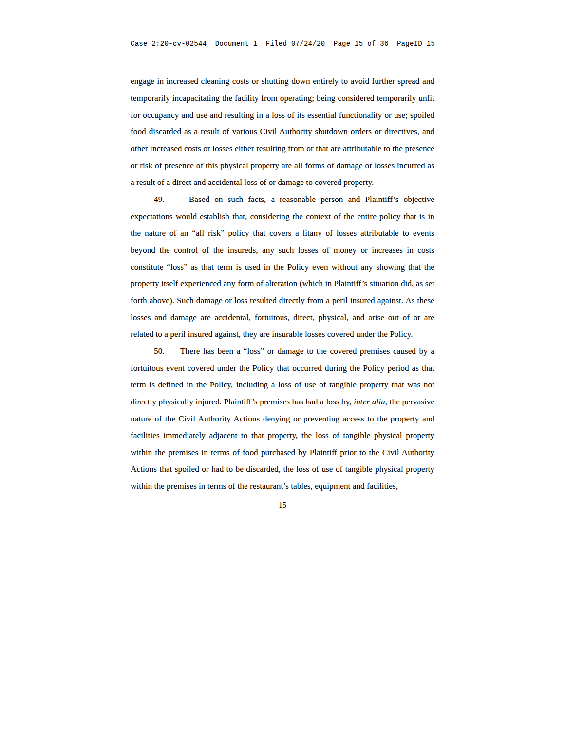Case 2:20-cv-02544 Document 1 Filed 07/24/20 Page 15 of 36 PageID 15
engage in increased cleaning costs or shutting down entirely to avoid further spread and temporarily incapacitating the facility from operating; being considered temporarily unfit for occupancy and use and resulting in a loss of its essential functionality or use; spoiled food discarded as a result of various Civil Authority shutdown orders or directives, and other increased costs or losses either resulting from or that are attributable to the presence or risk of presence of this physical property are all forms of damage or losses incurred as a result of a direct and accidental loss of or damage to covered property.
49. Based on such facts, a reasonable person and Plaintiff’s objective expectations would establish that, considering the context of the entire policy that is in the nature of an “all risk” policy that covers a litany of losses attributable to events beyond the control of the insureds, any such losses of money or increases in costs constitute “loss” as that term is used in the Policy even without any showing that the property itself experienced any form of alteration (which in Plaintiff’s situation did, as set forth above). Such damage or loss resulted directly from a peril insured against. As these losses and damage are accidental, fortuitous, direct, physical, and arise out of or are related to a peril insured against, they are insurable losses covered under the Policy.
50. There has been a “loss” or damage to the covered premises caused by a fortuitous event covered under the Policy that occurred during the Policy period as that term is defined in the Policy, including a loss of use of tangible property that was not directly physically injured. Plaintiff’s premises has had a loss by, inter alia, the pervasive nature of the Civil Authority Actions denying or preventing access to the property and facilities immediately adjacent to that property, the loss of tangible physical property within the premises in terms of food purchased by Plaintiff prior to the Civil Authority Actions that spoiled or had to be discarded, the loss of use of tangible physical property within the premises in terms of the restaurant’s tables, equipment and facilities,
15